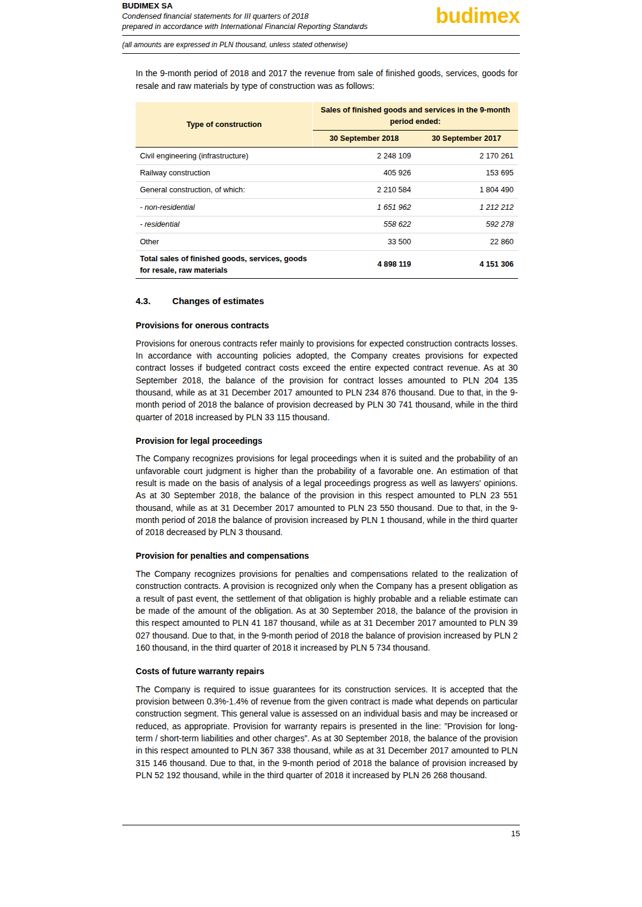budimex
BUDIMEX SA
Condensed financial statements for III quarters of 2018
prepared in accordance with International Financial Reporting Standards
(all amounts are expressed in PLN thousand, unless stated otherwise)
In the 9-month period of 2018 and 2017 the revenue from sale of finished goods, services, goods for resale and raw materials by type of construction was as follows:
| Type of construction | Sales of finished goods and services in the 9-month period ended: |
| --- | --- |
| 30 September 2018 | 30 September 2017 |
| Civil engineering (infrastructure) | 2 248 109 | 2 170 261 |
| Railway construction | 405 926 | 153 695 |
| General construction, of which: | 2 210 584 | 1 804 490 |
| - non-residential | 1 651 962 | 1 212 212 |
| - residential | 558 622 | 592 278 |
| Other | 33 500 | 22 860 |
| Total sales of finished goods, services, goods for resale, raw materials | 4 898 119 | 4 151 306 |
4.3. Changes of estimates
Provisions for onerous contracts
Provisions for onerous contracts refer mainly to provisions for expected construction contracts losses. In accordance with accounting policies adopted, the Company creates provisions for expected contract losses if budgeted contract costs exceed the entire expected contract revenue. As at 30 September 2018, the balance of the provision for contract losses amounted to PLN 204 135 thousand, while as at 31 December 2017 amounted to PLN 234 876 thousand. Due to that, in the 9-month period of 2018 the balance of provision decreased by PLN 30 741 thousand, while in the third quarter of 2018 increased by PLN 33 115 thousand.
Provision for legal proceedings
The Company recognizes provisions for legal proceedings when it is suited and the probability of an unfavorable court judgment is higher than the probability of a favorable one. An estimation of that result is made on the basis of analysis of a legal proceedings progress as well as lawyers' opinions. As at 30 September 2018, the balance of the provision in this respect amounted to PLN 23 551 thousand, while as at 31 December 2017 amounted to PLN 23 550 thousand. Due to that, in the 9-month period of 2018 the balance of provision increased by PLN 1 thousand, while in the third quarter of 2018 decreased by PLN 3 thousand.
Provision for penalties and compensations
The Company recognizes provisions for penalties and compensations related to the realization of construction contracts. A provision is recognized only when the Company has a present obligation as a result of past event, the settlement of that obligation is highly probable and a reliable estimate can be made of the amount of the obligation. As at 30 September 2018, the balance of the provision in this respect amounted to PLN 41 187 thousand, while as at 31 December 2017 amounted to PLN 39 027 thousand. Due to that, in the 9-month period of 2018 the balance of provision increased by PLN 2 160 thousand, in the third quarter of 2018 it increased by PLN 5 734 thousand.
Costs of future warranty repairs
The Company is required to issue guarantees for its construction services. It is accepted that the provision between 0.3%-1.4% of revenue from the given contract is made what depends on particular construction segment. This general value is assessed on an individual basis and may be increased or reduced, as appropriate. Provision for warranty repairs is presented in the line: ”Provision for long-term / short-term liabilities and other charges”. As at 30 September 2018, the balance of the provision in this respect amounted to PLN 367 338 thousand, while as at 31 December 2017 amounted to PLN 315 146 thousand. Due to that, in the 9-month period of 2018 the balance of provision increased by PLN 52 192 thousand, while in the third quarter of 2018 it increased by PLN 26 268 thousand.
15